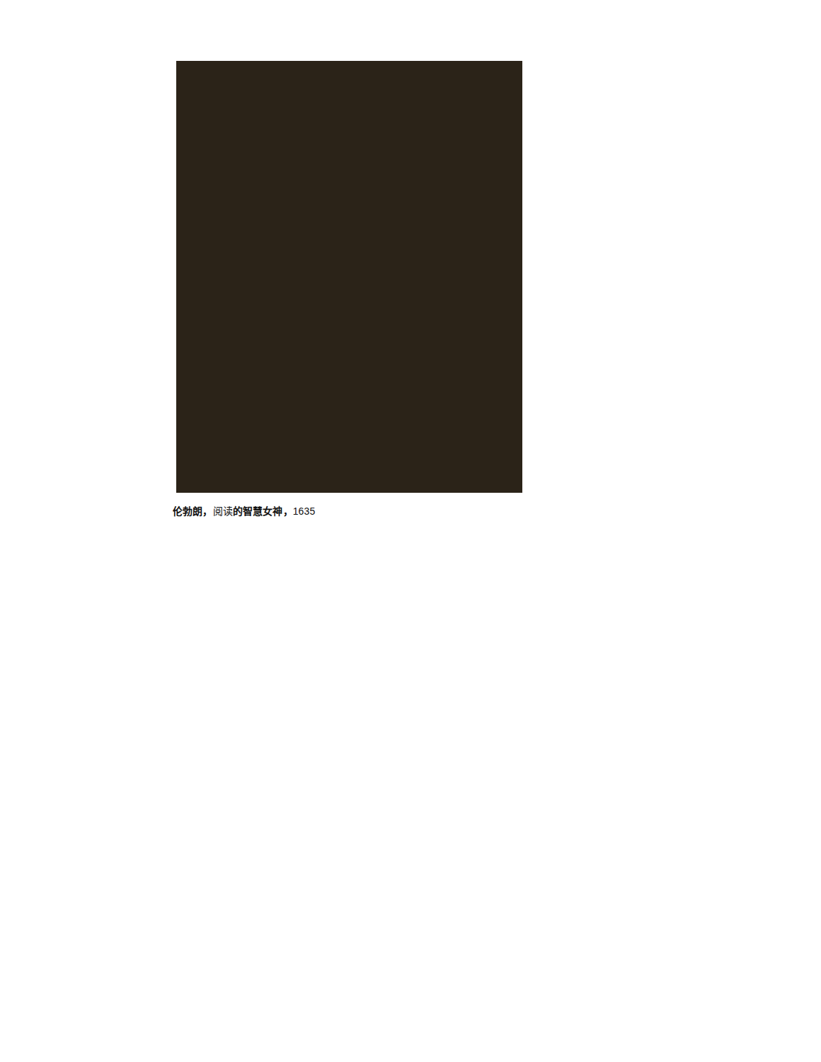伦勃朗，阅读 的智慧女神，1635